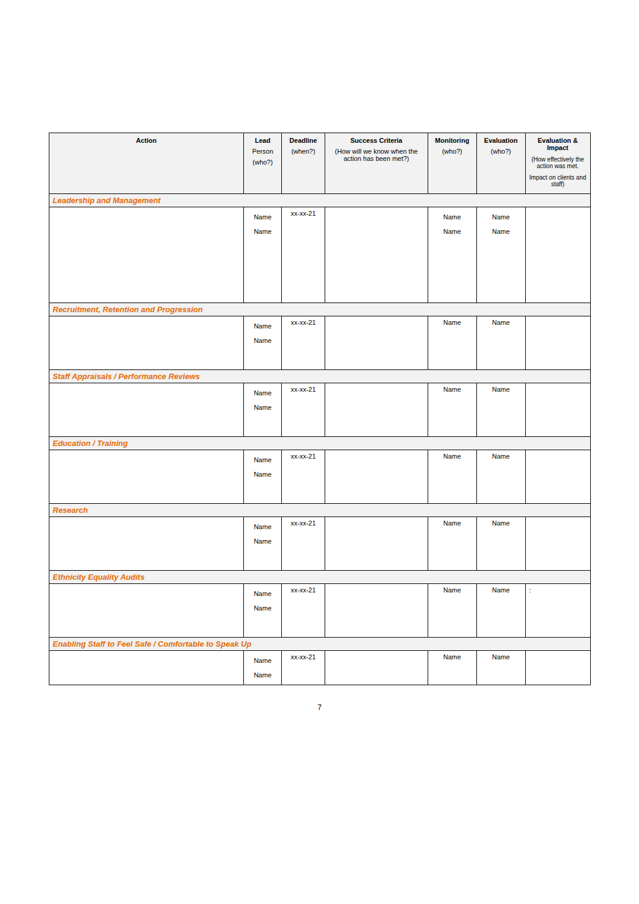| Action | Lead Person (who?) | Deadline (when?) | Success Criteria (How will we know when the action has been met?) | Monitoring (who?) | Evaluation (who?) | Evaluation & Impact (How effectively the action was met. Impact on clients and staff) |
| --- | --- | --- | --- | --- | --- | --- |
| Leadership and Management |
| | Name Name | xx-xx-21 | | Name Name | Name Name | |
| Recruitment, Retention and Progression |
| | Name Name | xx-xx-21 | | Name | Name | |
| Staff Appraisals / Performance Reviews |
| | Name Name | xx-xx-21 | | Name | Name | |
| Education / Training |
| | Name Name | xx-xx-21 | | Name | Name | |
| Research |
| | Name Name | xx-xx-21 | | Name | Name | |
| Ethnicity Equality Audits |
| | Name Name | xx-xx-21 | | Name | Name | : |
| Enabling Staff to Feel Safe / Comfortable to Speak Up |
| | Name Name | xx-xx-21 | | Name | Name | |
7